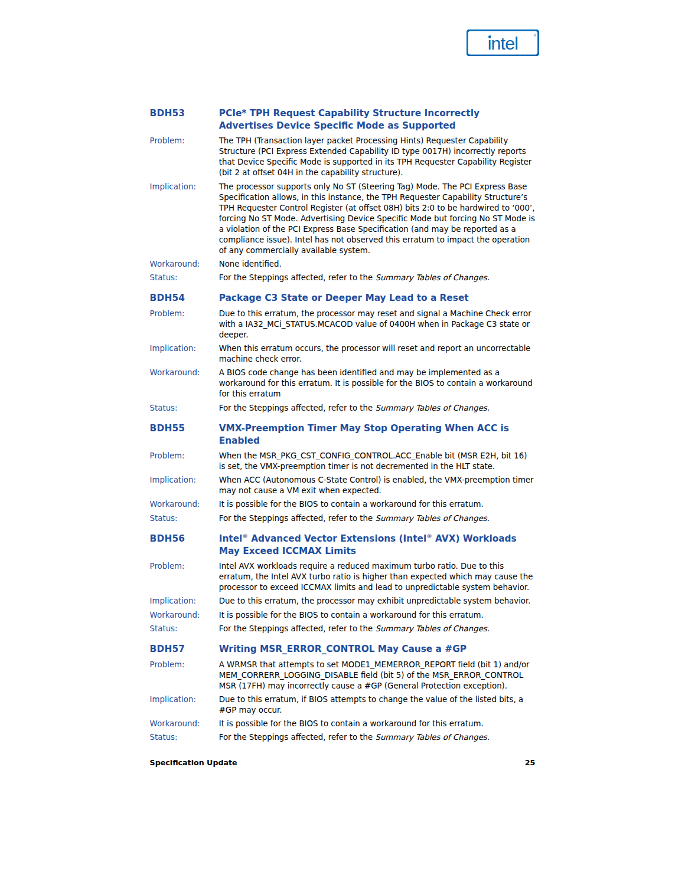intel ®
BDH53
PCIe* TPH Request Capability Structure Incorrectly Advertises Device Specific Mode as Supported
Problem:
The TPH (Transaction layer packet Processing Hints) Requester Capability Structure (PCI Express Extended Capability ID type 0017H) incorrectly reports that Device Specific Mode is supported in its TPH Requester Capability Register (bit 2 at offset 04H in the capability structure).
Implication:
The processor supports only No ST (Steering Tag) Mode. The PCI Express Base Specification allows, in this instance, the TPH Requester Capability Structure’s TPH Requester Control Register (at offset 08H) bits 2:0 to be hardwired to ‘000’, forcing No ST Mode. Advertising Device Specific Mode but forcing No ST Mode is a violation of the PCI Express Base Specification (and may be reported as a compliance issue). Intel has not observed this erratum to impact the operation of any commercially available system.
Workaround:
None identified.
Status:
For the Steppings affected, refer to the Summary Tables of Changes.
BDH54
Package C3 State or Deeper May Lead to a Reset
Problem:
Due to this erratum, the processor may reset and signal a Machine Check error with a IA32_MCi_STATUS.MCACOD value of 0400H when in Package C3 state or deeper.
Implication:
When this erratum occurs, the processor will reset and report an uncorrectable machine check error.
Workaround:
A BIOS code change has been identified and may be implemented as a workaround for this erratum. It is possible for the BIOS to contain a workaround for this erratum
Status:
For the Steppings affected, refer to the Summary Tables of Changes.
BDH55
VMX-Preemption Timer May Stop Operating When ACC is Enabled
Problem:
When the MSR_PKG_CST_CONFIG_CONTROL.ACC_Enable bit (MSR E2H, bit 16) is set, the VMX-preemption timer is not decremented in the HLT state.
Implication:
When ACC (Autonomous C-State Control) is enabled, the VMX-preemption timer may not cause a VM exit when expected.
Workaround:
It is possible for the BIOS to contain a workaround for this erratum.
Status:
For the Steppings affected, refer to the Summary Tables of Changes.
BDH56
Intel® Advanced Vector Extensions (Intel® AVX) Workloads May Exceed ICCMAX Limits
Problem:
Intel AVX workloads require a reduced maximum turbo ratio. Due to this erratum, the Intel AVX turbo ratio is higher than expected which may cause the processor to exceed ICCMAX limits and lead to unpredictable system behavior.
Implication:
Due to this erratum, the processor may exhibit unpredictable system behavior.
Workaround:
It is possible for the BIOS to contain a workaround for this erratum.
Status:
For the Steppings affected, refer to the Summary Tables of Changes.
BDH57
Writing MSR_ERROR_CONTROL May Cause a #GP
Problem:
A WRMSR that attempts to set MODE1_MEMERROR_REPORT field (bit 1) and/or MEM_CORRERR_LOGGING_DISABLE field (bit 5) of the MSR_ERROR_CONTROL MSR (17FH) may incorrectly cause a #GP (General Protection exception).
Implication:
Due to this erratum, if BIOS attempts to change the value of the listed bits, a #GP may occur.
Workaround:
It is possible for the BIOS to contain a workaround for this erratum.
Status:
For the Steppings affected, refer to the Summary Tables of Changes.
Specification Update
25